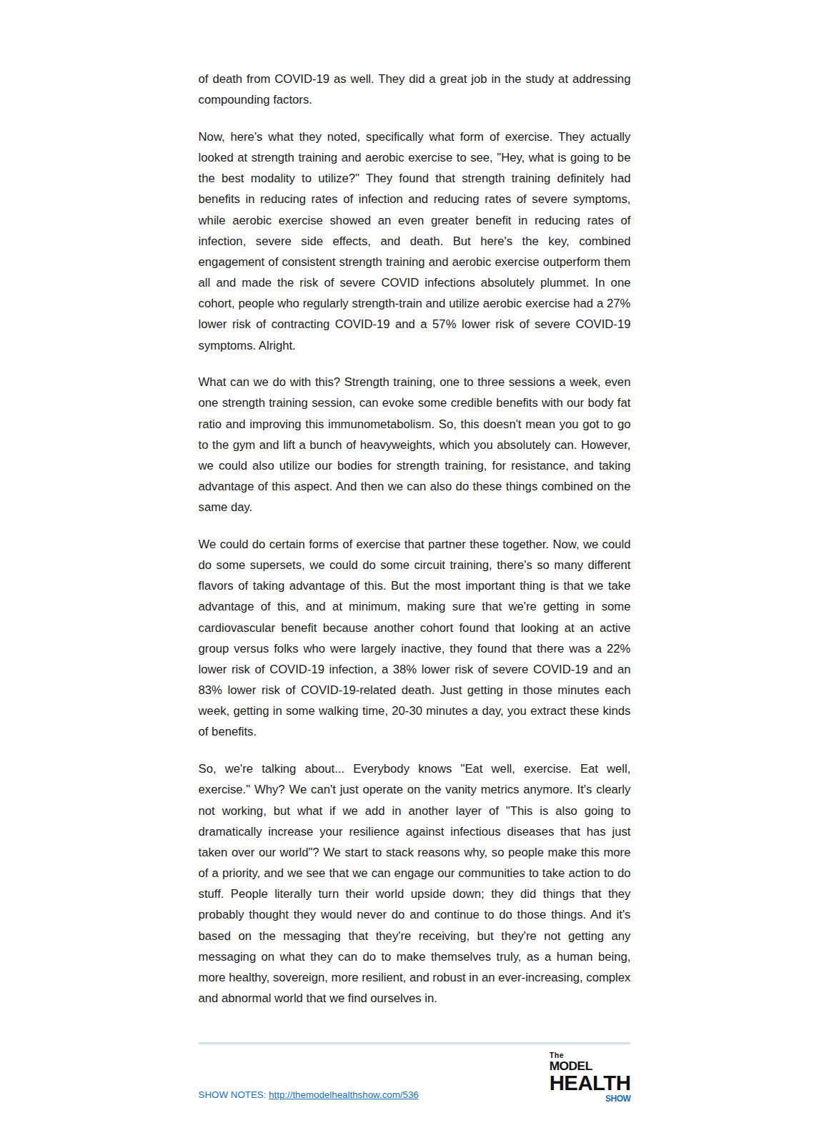of death from COVID-19 as well. They did a great job in the study at addressing compounding factors.
Now, here's what they noted, specifically what form of exercise. They actually looked at strength training and aerobic exercise to see, "Hey, what is going to be the best modality to utilize?" They found that strength training definitely had benefits in reducing rates of infection and reducing rates of severe symptoms, while aerobic exercise showed an even greater benefit in reducing rates of infection, severe side effects, and death. But here's the key, combined engagement of consistent strength training and aerobic exercise outperform them all and made the risk of severe COVID infections absolutely plummet. In one cohort, people who regularly strength-train and utilize aerobic exercise had a 27% lower risk of contracting COVID-19 and a 57% lower risk of severe COVID-19 symptoms. Alright.
What can we do with this? Strength training, one to three sessions a week, even one strength training session, can evoke some credible benefits with our body fat ratio and improving this immunometabolism. So, this doesn't mean you got to go to the gym and lift a bunch of heavyweights, which you absolutely can. However, we could also utilize our bodies for strength training, for resistance, and taking advantage of this aspect. And then we can also do these things combined on the same day.
We could do certain forms of exercise that partner these together. Now, we could do some supersets, we could do some circuit training, there's so many different flavors of taking advantage of this. But the most important thing is that we take advantage of this, and at minimum, making sure that we're getting in some cardiovascular benefit because another cohort found that looking at an active group versus folks who were largely inactive, they found that there was a 22% lower risk of COVID-19 infection, a 38% lower risk of severe COVID-19 and an 83% lower risk of COVID-19-related death. Just getting in those minutes each week, getting in some walking time, 20-30 minutes a day, you extract these kinds of benefits.
So, we're talking about... Everybody knows "Eat well, exercise. Eat well, exercise." Why? We can't just operate on the vanity metrics anymore. It's clearly not working, but what if we add in another layer of "This is also going to dramatically increase your resilience against infectious diseases that has just taken over our world"? We start to stack reasons why, so people make this more of a priority, and we see that we can engage our communities to take action to do stuff. People literally turn their world upside down; they did things that they probably thought they would never do and continue to do those things. And it's based on the messaging that they're receiving, but they're not getting any messaging on what they can do to make themselves truly, as a human being, more healthy, sovereign, more resilient, and robust in an ever-increasing, complex and abnormal world that we find ourselves in.
SHOW NOTES: http://themodelhealthshow.com/536
The MODEL HEALTH SHOW